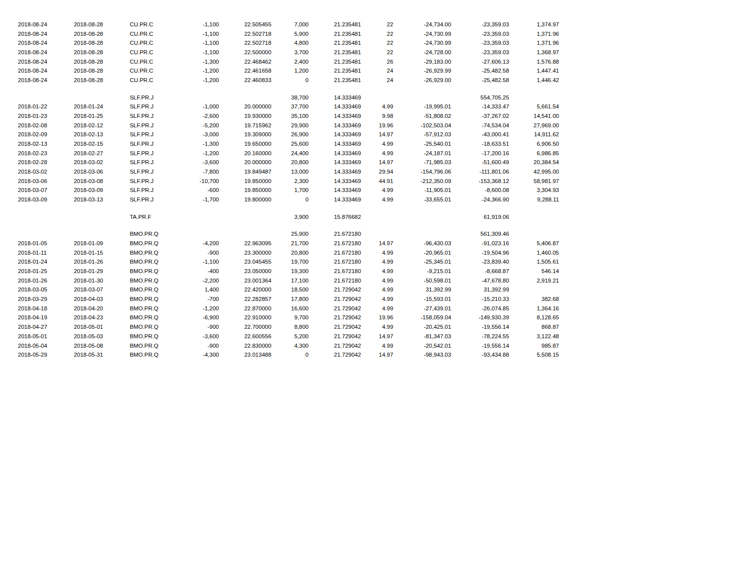| 2018-08-24 | 2018-08-28 | CU.PR.C | -1,100 | 22.505455 | 7,000 | 21.235481 | 22 | -24,734.00 | -23,359.03 | 1,374.97 |
| 2018-08-24 | 2018-08-28 | CU.PR.C | -1,100 | 22.502718 | 5,900 | 21.235481 | 22 | -24,730.99 | -23,359.03 | 1,371.96 |
| 2018-08-24 | 2018-08-28 | CU.PR.C | -1,100 | 22.502718 | 4,800 | 21.235481 | 22 | -24,730.99 | -23,359.03 | 1,371.96 |
| 2018-08-24 | 2018-08-28 | CU.PR.C | -1,100 | 22.500000 | 3,700 | 21.235481 | 22 | -24,728.00 | -23,359.03 | 1,368.97 |
| 2018-08-24 | 2018-08-28 | CU.PR.C | -1,300 | 22.468462 | 2,400 | 21.235481 | 26 | -29,183.00 | -27,606.13 | 1,576.88 |
| 2018-08-24 | 2018-08-28 | CU.PR.C | -1,200 | 22.461658 | 1,200 | 21.235481 | 24 | -26,929.99 | -25,482.58 | 1,447.41 |
| 2018-08-24 | 2018-08-28 | CU.PR.C | -1,200 | 22.460833 | 0 | 21.235481 | 24 | -26,929.00 | -25,482.58 | 1,446.42 |
| | | SLF.PR.J | | | 38,700 | 14.333469 | | | 554,705.25 | |
| 2018-01-22 | 2018-01-24 | SLF.PR.J | -1,000 | 20.000000 | 37,700 | 14.333469 | 4.99 | -19,995.01 | -14,333.47 | 5,661.54 |
| 2018-01-23 | 2018-01-25 | SLF.PR.J | -2,600 | 19.930000 | 35,100 | 14.333469 | 9.98 | -51,808.02 | -37,267.02 | 14,541.00 |
| 2018-02-08 | 2018-02-12 | SLF.PR.J | -5,200 | 19.715962 | 29,900 | 14.333469 | 19.96 | -102,503.04 | -74,534.04 | 27,969.00 |
| 2018-02-09 | 2018-02-13 | SLF.PR.J | -3,000 | 19.309000 | 26,900 | 14.333469 | 14.97 | -57,912.03 | -43,000.41 | 14,911.62 |
| 2018-02-13 | 2018-02-15 | SLF.PR.J | -1,300 | 19.650000 | 25,600 | 14.333469 | 4.99 | -25,540.01 | -18,633.51 | 6,906.50 |
| 2018-02-23 | 2018-02-27 | SLF.PR.J | -1,200 | 20.160000 | 24,400 | 14.333469 | 4.99 | -24,187.01 | -17,200.16 | 6,986.85 |
| 2018-02-28 | 2018-03-02 | SLF.PR.J | -3,600 | 20.000000 | 20,800 | 14.333469 | 14.97 | -71,985.03 | -51,600.49 | 20,384.54 |
| 2018-03-02 | 2018-03-06 | SLF.PR.J | -7,800 | 19.849487 | 13,000 | 14.333469 | 29.94 | -154,796.06 | -111,801.06 | 42,995.00 |
| 2018-03-06 | 2018-03-08 | SLF.PR.J | -10,700 | 19.850000 | 2,300 | 14.333469 | 44.91 | -212,350.09 | -153,368.12 | 58,981.97 |
| 2018-03-07 | 2018-03-09 | SLF.PR.J | -600 | 19.850000 | 1,700 | 14.333469 | 4.99 | -11,905.01 | -8,600.08 | 3,304.93 |
| 2018-03-09 | 2018-03-13 | SLF.PR.J | -1,700 | 19.800000 | 0 | 14.333469 | 4.99 | -33,655.01 | -24,366.90 | 9,288.11 |
| | | TA.PR.F | | | 3,900 | 15.876682 | | | 61,919.06 | |
| | | BMO.PR.Q | | | 25,900 | 21.672180 | | | 561,309.46 | |
| 2018-01-05 | 2018-01-09 | BMO.PR.Q | -4,200 | 22.963095 | 21,700 | 21.672180 | 14.97 | -96,430.03 | -91,023.16 | 5,406.87 |
| 2018-01-11 | 2018-01-15 | BMO.PR.Q | -900 | 23.300000 | 20,800 | 21.672180 | 4.99 | -20,965.01 | -19,504.96 | 1,460.05 |
| 2018-01-24 | 2018-01-26 | BMO.PR.Q | -1,100 | 23.045455 | 19,700 | 21.672180 | 4.99 | -25,345.01 | -23,839.40 | 1,505.61 |
| 2018-01-25 | 2018-01-29 | BMO.PR.Q | -400 | 23.050000 | 19,300 | 21.672180 | 4.99 | -9,215.01 | -8,668.87 | 546.14 |
| 2018-01-26 | 2018-01-30 | BMO.PR.Q | -2,200 | 23.001364 | 17,100 | 21.672180 | 4.99 | -50,598.01 | -47,678.80 | 2,919.21 |
| 2018-03-05 | 2018-03-07 | BMO.PR.Q | 1,400 | 22.420000 | 18,500 | 21.729042 | 4.99 | 31,392.99 | 31,392.99 | |
| 2018-03-29 | 2018-04-03 | BMO.PR.Q | -700 | 22.282857 | 17,800 | 21.729042 | 4.99 | -15,593.01 | -15,210.33 | 382.68 |
| 2018-04-18 | 2018-04-20 | BMO.PR.Q | -1,200 | 22.870000 | 16,600 | 21.729042 | 4.99 | -27,439.01 | -26,074.85 | 1,364.16 |
| 2018-04-19 | 2018-04-23 | BMO.PR.Q | -6,900 | 22.910000 | 9,700 | 21.729042 | 19.96 | -158,059.04 | -149,930.39 | 8,128.65 |
| 2018-04-27 | 2018-05-01 | BMO.PR.Q | -900 | 22.700000 | 8,800 | 21.729042 | 4.99 | -20,425.01 | -19,556.14 | 868.87 |
| 2018-05-01 | 2018-05-03 | BMO.PR.Q | -3,600 | 22.600556 | 5,200 | 21.729042 | 14.97 | -81,347.03 | -78,224.55 | 3,122.48 |
| 2018-05-04 | 2018-05-08 | BMO.PR.Q | -900 | 22.830000 | 4,300 | 21.729042 | 4.99 | -20,542.01 | -19,556.14 | 985.87 |
| 2018-05-29 | 2018-05-31 | BMO.PR.Q | -4,300 | 23.013488 | 0 | 21.729042 | 14.97 | -98,943.03 | -93,434.88 | 5,508.15 |